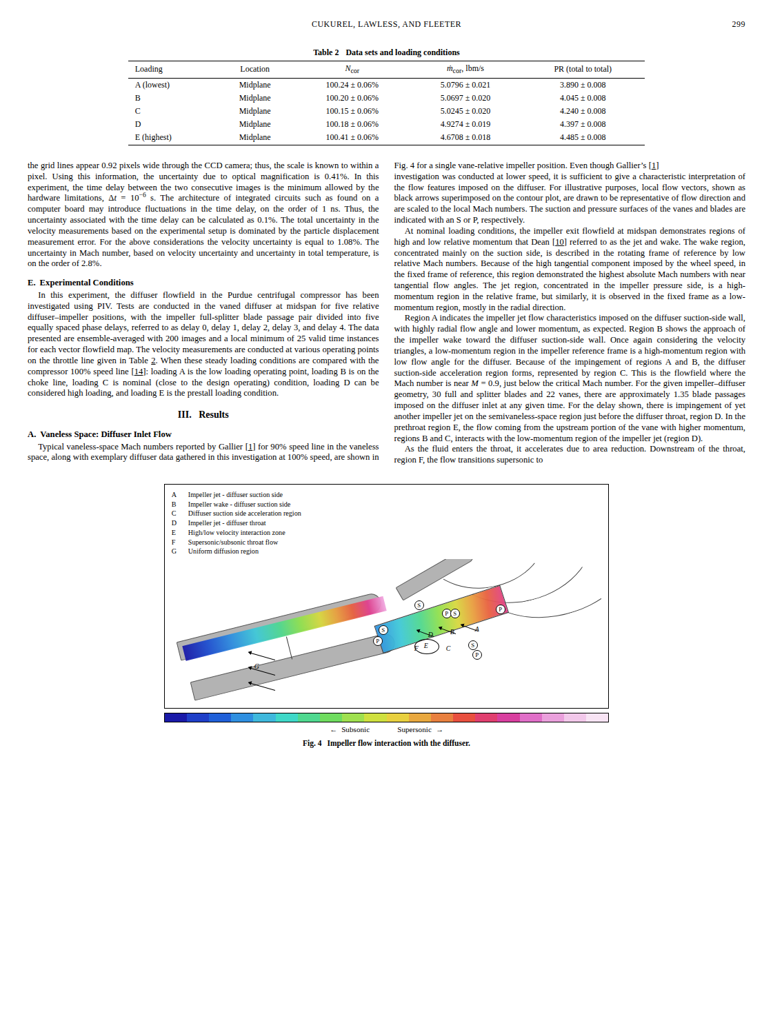CUKUREL, LAWLESS, AND FLEETER
299
Table 2 Data sets and loading conditions
| Loading | Location | N cor | ṁ cor , lbm/s | PR (total to total) |
| --- | --- | --- | --- | --- |
| A (lowest) | Midplane | 100.24 ± 0.06% | 5.0796 ± 0.021 | 3.890 ± 0.008 |
| B | Midplane | 100.20 ± 0.06% | 5.0697 ± 0.020 | 4.045 ± 0.008 |
| C | Midplane | 100.15 ± 0.06% | 5.0245 ± 0.020 | 4.240 ± 0.008 |
| D | Midplane | 100.18 ± 0.06% | 4.9274 ± 0.019 | 4.397 ± 0.008 |
| E (highest) | Midplane | 100.41 ± 0.06% | 4.6708 ± 0.018 | 4.485 ± 0.008 |
the grid lines appear 0.92 pixels wide through the CCD camera; thus, the scale is known to within a pixel. Using this information, the uncertainty due to optical magnification is 0.41%. In this experiment, the time delay between the two consecutive images is the minimum allowed by the hardware limitations, Δt = 10−6 s. The architecture of integrated circuits such as found on a computer board may introduce fluctuations in the time delay, on the order of 1 ns. Thus, the uncertainty associated with the time delay can be calculated as 0.1%. The total uncertainty in the velocity measurements based on the experimental setup is dominated by the particle displacement measurement error. For the above considerations the velocity uncertainty is equal to 1.08%. The uncertainty in Mach number, based on velocity uncertainty and uncertainty in total temperature, is on the order of 2.8%.
E. Experimental Conditions
In this experiment, the diffuser flowfield in the Purdue centrifugal compressor has been investigated using PIV. Tests are conducted in the vaned diffuser at midspan for five relative diffuser–impeller positions, with the impeller full-splitter blade passage pair divided into five equally spaced phase delays, referred to as delay 0, delay 1, delay 2, delay 3, and delay 4. The data presented are ensemble-averaged with 200 images and a local minimum of 25 valid time instances for each vector flowfield map. The velocity measurements are conducted at various operating points on the throttle line given in Table 2. When these steady loading conditions are compared with the compressor 100% speed line [14]: loading A is the low loading operating point, loading B is on the choke line, loading C is nominal (close to the design operating) condition, loading D can be considered high loading, and loading E is the prestall loading condition.
III. Results
A. Vaneless Space: Diffuser Inlet Flow
Typical vaneless-space Mach numbers reported by Gallier [1] for 90% speed line in the vaneless space, along with exemplary diffuser data gathered in this investigation at 100% speed, are shown in Fig. 4 for a single vane-relative impeller position. Even though Gallier’s [1]
investigation was conducted at lower speed, it is sufficient to give a characteristic interpretation of the flow features imposed on the diffuser. For illustrative purposes, local flow vectors, shown as black arrows superimposed on the contour plot, are drawn to be representative of flow direction and are scaled to the local Mach numbers. The suction and pressure surfaces of the vanes and blades are indicated with an S or P, respectively.
At nominal loading conditions, the impeller exit flowfield at midspan demonstrates regions of high and low relative momentum that Dean [10] referred to as the jet and wake. The wake region, concentrated mainly on the suction side, is described in the rotating frame of reference by low relative Mach numbers. Because of the high tangential component imposed by the wheel speed, in the fixed frame of reference, this region demonstrated the highest absolute Mach numbers with near tangential flow angles. The jet region, concentrated in the impeller pressure side, is a high-momentum region in the relative frame, but similarly, it is observed in the fixed frame as a low-momentum region, mostly in the radial direction.
Region A indicates the impeller jet flow characteristics imposed on the diffuser suction-side wall, with highly radial flow angle and lower momentum, as expected. Region B shows the approach of the impeller wake toward the diffuser suction-side wall. Once again considering the velocity triangles, a low-momentum region in the impeller reference frame is a high-momentum region with low flow angle for the diffuser. Because of the impingement of regions A and B, the diffuser suction-side acceleration region forms, represented by region C. This is the flowfield where the Mach number is near M = 0.9, just below the critical Mach number. For the given impeller–diffuser geometry, 30 full and splitter blades and 22 vanes, there are approximately 1.35 blade passages imposed on the diffuser inlet at any given time. For the delay shown, there is impingement of yet another impeller jet on the semivaneless-space region just before the diffuser throat, region D. In the prethroat region E, the flow coming from the upstream portion of the vane with higher momentum, regions B and C, interacts with the low-momentum region of the impeller jet (region D).
As the fluid enters the throat, it accelerates due to area reduction. Downstream of the throat, region F, the flow transitions supersonic to
| A | Impeller jet - diffuser suction side |
| B | Impeller wake - diffuser suction side |
| C | Diffuser suction side acceleration region |
| D | Impeller jet - diffuser throat |
| E | High/low velocity interaction zone |
| F | Supersonic/subsonic throat flow |
| G | Uniform diffusion region |
S
P
P
S
P
S
S
P
D
B
A
C
F
G
E
Subsonic Supersonic
Fig. 4 Impeller flow interaction with the diffuser.